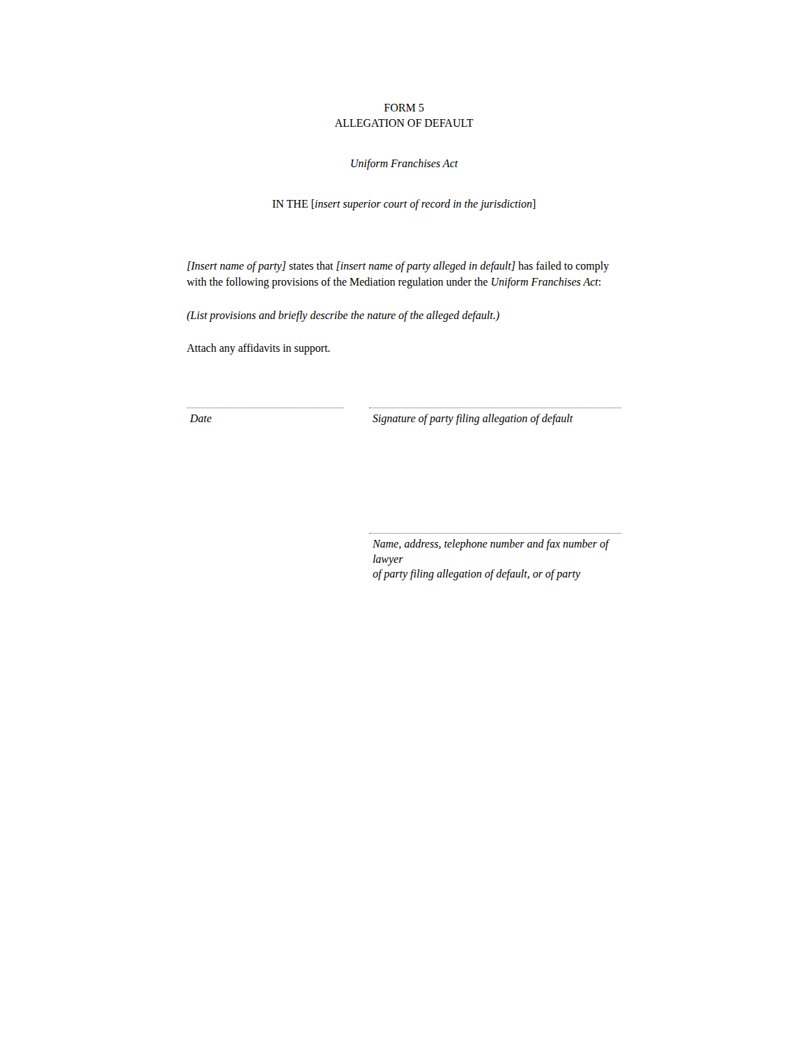FORM 5
ALLEGATION OF DEFAULT
Uniform Franchises Act
IN THE [insert superior court of record in the jurisdiction]
[Insert name of party] states that [insert name of party alleged in default] has failed to comply with the following provisions of the Mediation regulation under the Uniform Franchises Act:
(List provisions and briefly describe the nature of the alleged default.)
Attach any affidavits in support.
| Date | | Signature of party filing allegation of default |
| | Name, address, telephone number and fax number of lawyer of party filing allegation of default, or of party |